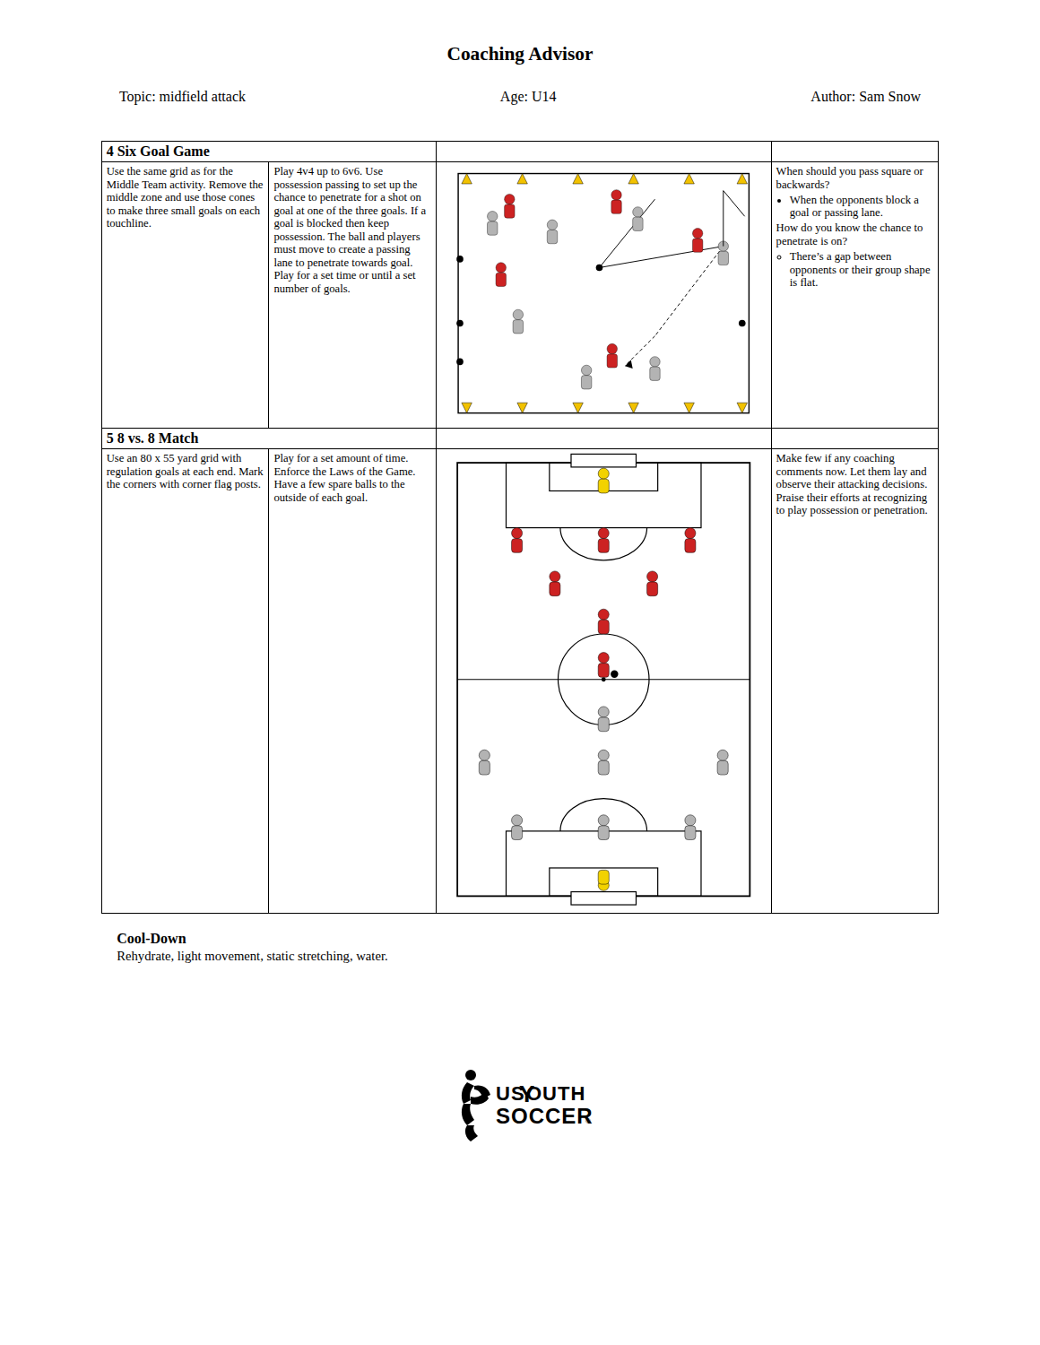Coaching Advisor
Topic: midfield attack Age: U14 Author: Sam Snow
| 4 Six Goal Game | | |
| Use the same grid as for the Middle Team activity. Remove the middle zone and use those cones to make three small goals on each touchline. | Play 4v4 up to 6v6. Use possession passing to set up the chance to penetrate for a shot on goal at one of the three goals. If a goal is blocked then keep possession. The ball and players must move to create a passing lane to penetrate towards goal. Play for a set time or until a set number of goals. | | When should you pass square or backwards? When the opponents block a goal or passing lane. How do you know the chance to penetrate is on? There’s a gap between opponents or their group shape is flat. |
| 5 8 vs. 8 Match | | |
| Use an 80 x 55 yard grid with regulation goals at each end. Mark the corners with corner flag posts. | Play for a set amount of time. Enforce the Laws of the Game. Have a few spare balls to the outside of each goal. | | Make few if any coaching comments now. Let them lay and observe their attacking decisions. Praise their efforts at recognizing to play possession or penetration. |
Cool-Down
Rehydrate, light movement, static stretching, water.
US OUTH Y SOCCER ®